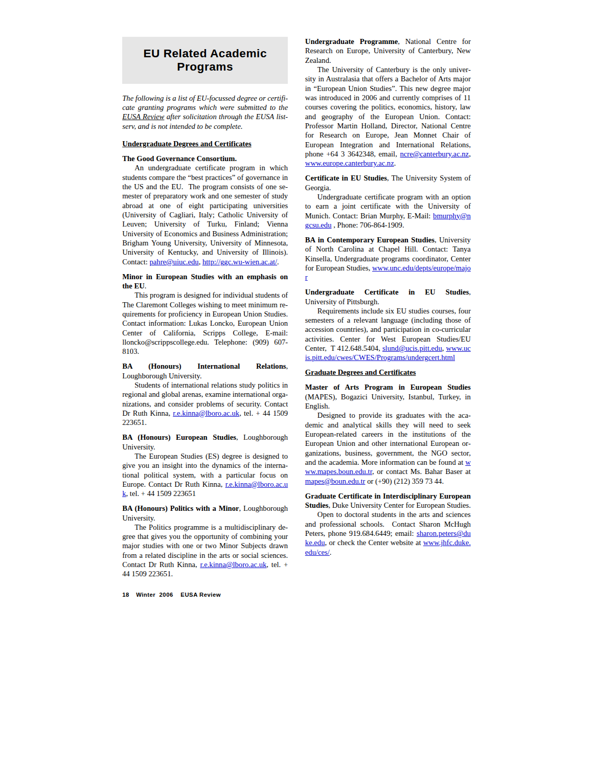EU Related Academic
Programs
The following is a list of EU-focussed degree or certificate granting programs which were submitted to the EUSA Review after solicitation through the EUSA listserv, and is not intended to be complete.
Undergraduate Degrees and Certificates
The Good Governance Consortium.
An undergraduate certificate program in which students compare the “best practices” of governance in the US and the EU. The program consists of one semester of preparatory work and one semester of study abroad at one of eight participating universities (University of Cagliari, Italy; Catholic University of Leuven; University of Turku, Finland; Vienna University of Economics and Business Administration; Brigham Young University, University of Minnesota, University of Kentucky, and University of Illinois). Contact: pahre@uiuc.edu, http://ggc.wu-wien.ac.at/.
Minor in European Studies with an emphasis on the EU.
This program is designed for individual students of The Claremont Colleges wishing to meet minimum requirements for proficiency in European Union Studies. Contact information: Lukas Loncko, European Union Center of California, Scripps College, E-mail: lloncko@scrippscollege.edu. Telephone: (909) 607-8103.
BA (Honours) International Relations, Loughborough University.
Students of international relations study politics in regional and global arenas, examine international organizations, and consider problems of security. Contact Dr Ruth Kinna, r.e.kinna@lboro.ac.uk, tel. + 44 1509 223651.
BA (Honours) European Studies, Loughborough University.
The European Studies (ES) degree is designed to give you an insight into the dynamics of the international political system, with a particular focus on Europe. Contact Dr Ruth Kinna, r.e.kinna@lboro.ac.uk, tel. + 44 1509 223651
BA (Honours) Politics with a Minor, Loughborough University.
The Politics programme is a multidisciplinary degree that gives you the opportunity of combining your major studies with one or two Minor Subjects drawn from a related discipline in the arts or social sciences. Contact Dr Ruth Kinna, r.e.kinna@lboro.ac.uk, tel. + 44 1509 223651.
Undergraduate Programme, National Centre for Research on Europe, University of Canterbury, New Zealand.
The University of Canterbury is the only university in Australasia that offers a Bachelor of Arts major in “European Union Studies”. This new degree major was introduced in 2006 and currently comprises of 11 courses covering the politics, economics, history, law and geography of the European Union. Contact: Professor Martin Holland, Director, National Centre for Research on Europe, Jean Monnet Chair of European Integration and International Relations, phone +64 3 3642348, email, ncre@canterbury.ac.nz, www.europe.canterbury.ac.nz.
Certificate in EU Studies, The University System of Georgia.
Undergraduate certificate program with an option to earn a joint certificate with the University of Munich. Contact: Brian Murphy, E-Mail: bmurphy@ngcsu.edu , Phone: 706-864-1909.
BA in Contemporary European Studies, University of North Carolina at Chapel Hill. Contact: Tanya Kinsella, Undergraduate programs coordinator, Center for European Studies, www.unc.edu/depts/europe/major
Undergraduate Certificate in EU Studies, University of Pittsburgh.
Requirements include six EU studies courses, four semesters of a relevant language (including those of accession countries), and participation in co-curricular activities. Center for West European Studies/EU Center, T 412.648.5404, slund@ucis.pitt.edu, www.ucis.pitt.edu/cwes/CWES/Programs/undergcert.html
Graduate Degrees and Certificates
Master of Arts Program in European Studies (MAPES), Bogazici University, Istanbul, Turkey, in English.
Designed to provide its graduates with the academic and analytical skills they will need to seek European-related careers in the institutions of the European Union and other international European organizations, business, government, the NGO sector, and the academia. More information can be found at www.mapes.boun.edu.tr, or contact Ms. Bahar Baser at mapes@boun.edu.tr or (+90) (212) 359 73 44.
Graduate Certificate in Interdisciplinary European Studies, Duke University Center for European Studies.
Open to doctoral students in the arts and sciences and professional schools. Contact Sharon McHugh Peters, phone 919.684.6449; email: sharon.peters@duke.edu, or check the Center website at www.jhfc.duke.edu/ces/.
18 Winter 2006 EUSA Review